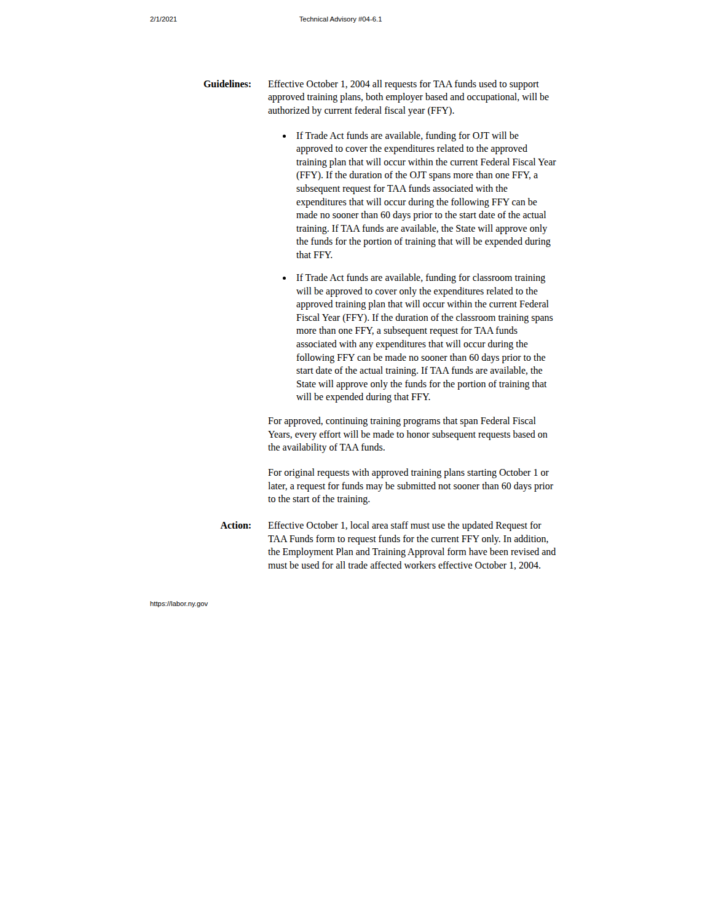2/1/2021
Technical Advisory #04-6.1
Guidelines:
Effective October 1, 2004 all requests for TAA funds used to support approved training plans, both employer based and occupational, will be authorized by current federal fiscal year (FFY).
If Trade Act funds are available, funding for OJT will be approved to cover the expenditures related to the approved training plan that will occur within the current Federal Fiscal Year (FFY). If the duration of the OJT spans more than one FFY, a subsequent request for TAA funds associated with the expenditures that will occur during the following FFY can be made no sooner than 60 days prior to the start date of the actual training. If TAA funds are available, the State will approve only the funds for the portion of training that will be expended during that FFY.
If Trade Act funds are available, funding for classroom training will be approved to cover only the expenditures related to the approved training plan that will occur within the current Federal Fiscal Year (FFY). If the duration of the classroom training spans more than one FFY, a subsequent request for TAA funds associated with any expenditures that will occur during the following FFY can be made no sooner than 60 days prior to the start date of the actual training. If TAA funds are available, the State will approve only the funds for the portion of training that will be expended during that FFY.
For approved, continuing training programs that span Federal Fiscal Years, every effort will be made to honor subsequent requests based on the availability of TAA funds.
For original requests with approved training plans starting October 1 or later, a request for funds may be submitted not sooner than 60 days prior to the start of the training.
Action:
Effective October 1, local area staff must use the updated Request for TAA Funds form to request funds for the current FFY only. In addition, the Employment Plan and Training Approval form have been revised and must be used for all trade affected workers effective October 1, 2004.
https://labor.ny.gov